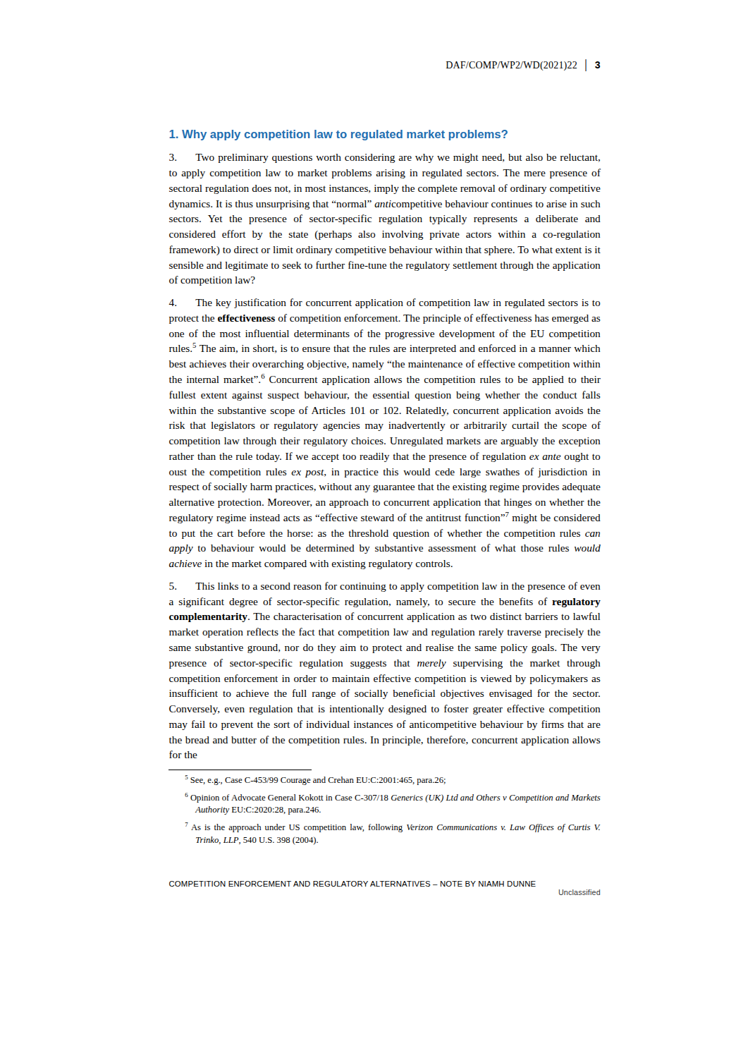DAF/COMP/WP2/WD(2021)22 │ 3
1. Why apply competition law to regulated market problems?
3. Two preliminary questions worth considering are why we might need, but also be reluctant, to apply competition law to market problems arising in regulated sectors. The mere presence of sectoral regulation does not, in most instances, imply the complete removal of ordinary competitive dynamics. It is thus unsurprising that “normal” anticompetitive behaviour continues to arise in such sectors. Yet the presence of sector-specific regulation typically represents a deliberate and considered effort by the state (perhaps also involving private actors within a co-regulation framework) to direct or limit ordinary competitive behaviour within that sphere. To what extent is it sensible and legitimate to seek to further fine-tune the regulatory settlement through the application of competition law?
4. The key justification for concurrent application of competition law in regulated sectors is to protect the effectiveness of competition enforcement. The principle of effectiveness has emerged as one of the most influential determinants of the progressive development of the EU competition rules.5 The aim, in short, is to ensure that the rules are interpreted and enforced in a manner which best achieves their overarching objective, namely “the maintenance of effective competition within the internal market”.6 Concurrent application allows the competition rules to be applied to their fullest extent against suspect behaviour, the essential question being whether the conduct falls within the substantive scope of Articles 101 or 102. Relatedly, concurrent application avoids the risk that legislators or regulatory agencies may inadvertently or arbitrarily curtail the scope of competition law through their regulatory choices. Unregulated markets are arguably the exception rather than the rule today. If we accept too readily that the presence of regulation ex ante ought to oust the competition rules ex post, in practice this would cede large swathes of jurisdiction in respect of socially harm practices, without any guarantee that the existing regime provides adequate alternative protection. Moreover, an approach to concurrent application that hinges on whether the regulatory regime instead acts as “effective steward of the antitrust function”7 might be considered to put the cart before the horse: as the threshold question of whether the competition rules can apply to behaviour would be determined by substantive assessment of what those rules would achieve in the market compared with existing regulatory controls.
5. This links to a second reason for continuing to apply competition law in the presence of even a significant degree of sector-specific regulation, namely, to secure the benefits of regulatory complementarity. The characterisation of concurrent application as two distinct barriers to lawful market operation reflects the fact that competition law and regulation rarely traverse precisely the same substantive ground, nor do they aim to protect and realise the same policy goals. The very presence of sector-specific regulation suggests that merely supervising the market through competition enforcement in order to maintain effective competition is viewed by policymakers as insufficient to achieve the full range of socially beneficial objectives envisaged for the sector. Conversely, even regulation that is intentionally designed to foster greater effective competition may fail to prevent the sort of individual instances of anticompetitive behaviour by firms that are the bread and butter of the competition rules. In principle, therefore, concurrent application allows for the
5 See, e.g., Case C-453/99 Courage and Crehan EU:C:2001:465, para.26;
6 Opinion of Advocate General Kokott in Case C-307/18 Generics (UK) Ltd and Others v Competition and Markets Authority EU:C:2020:28, para.246.
7 As is the approach under US competition law, following Verizon Communications v. Law Offices of Curtis V. Trinko, LLP, 540 U.S. 398 (2004).
COMPETITION ENFORCEMENT AND REGULATORY ALTERNATIVES – NOTE BY NIAMH DUNNE Unclassified